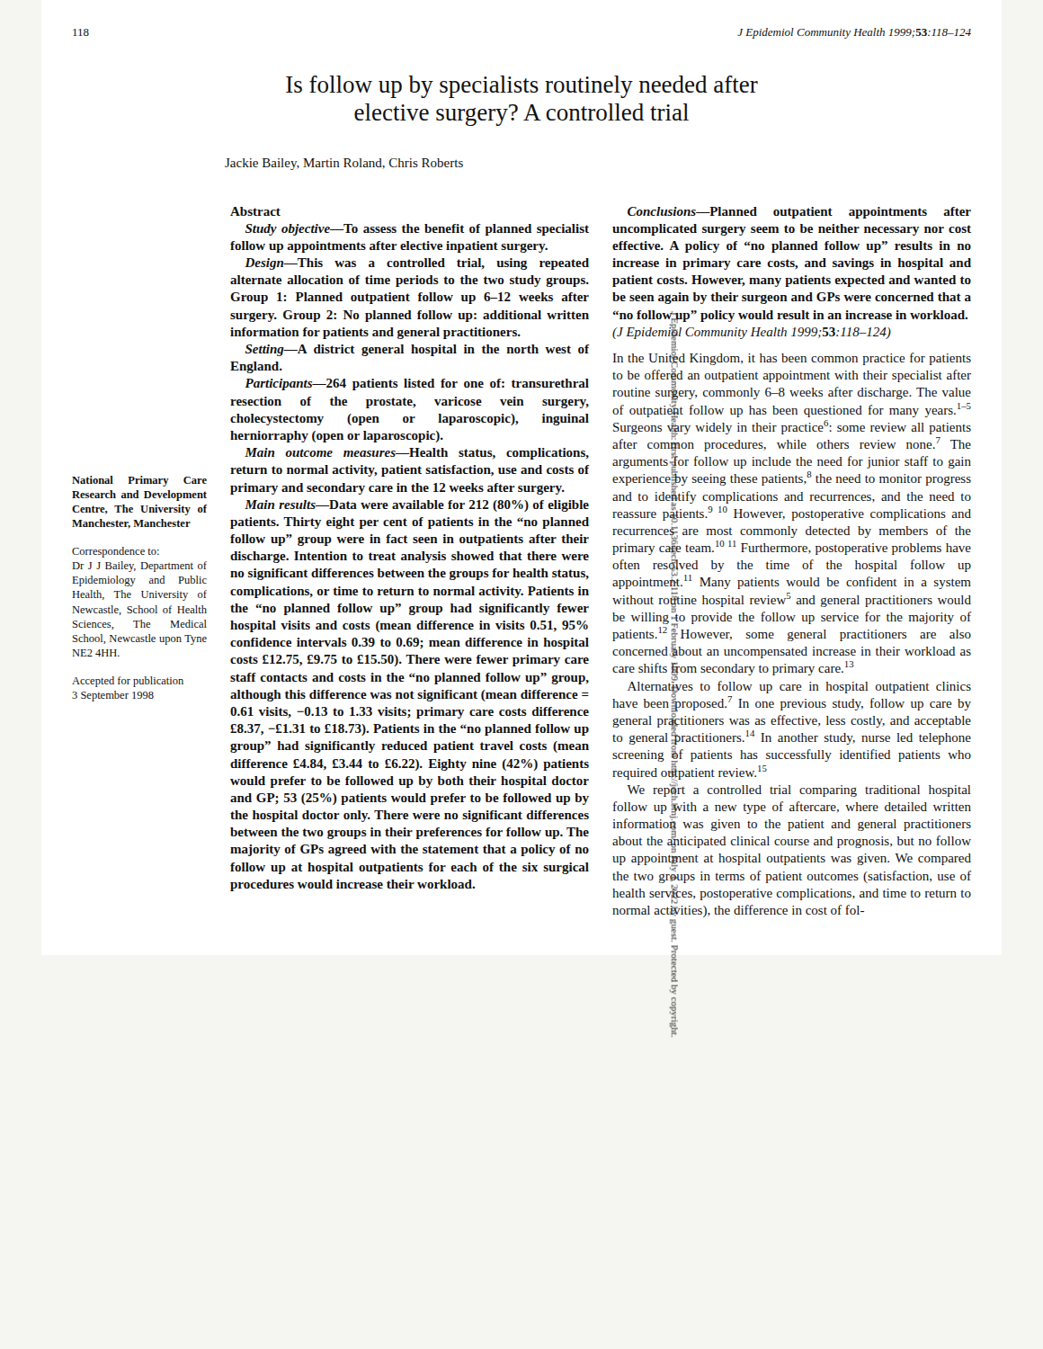J Epidemiol Community Health: first published as 10.1136/jech.53.2.118 on 1 February 1999. Downloaded from http://jech.bmj.com/ on July 4, 2022 by guest. Protected by copyright.
118
J Epidemiol Community Health 1999;53:118–124
Is follow up by specialists routinely needed after
elective surgery? A controlled trial
Jackie Bailey, Martin Roland, Chris Roberts
National Primary Care Research and Development Centre, The University of Manchester, Manchester
Correspondence to:
Dr J J Bailey, Department of Epidemiology and Public Health, The University of Newcastle, School of Health Sciences, The Medical School, Newcastle upon Tyne NE2 4HH.
Accepted for publication
3 September 1998
Abstract
Study objective—To assess the benefit of planned specialist follow up appointments after elective inpatient surgery.
Design—This was a controlled trial, using repeated alternate allocation of time periods to the two study groups. Group 1: Planned outpatient follow up 6–12 weeks after surgery. Group 2: No planned follow up: additional written information for patients and general practitioners.
Setting—A district general hospital in the north west of England.
Participants—264 patients listed for one of: transurethral resection of the prostate, varicose vein surgery, cholecystectomy (open or laparoscopic), inguinal herniorraphy (open or laparoscopic).
Main outcome measures—Health status, complications, return to normal activity, patient satisfaction, use and costs of primary and secondary care in the 12 weeks after surgery.
Main results—Data were available for 212 (80%) of eligible patients. Thirty eight per cent of patients in the “no planned follow up” group were in fact seen in outpatients after their discharge. Intention to treat analysis showed that there were no significant differences between the groups for health status, complications, or time to return to normal activity. Patients in the “no planned follow up” group had significantly fewer hospital visits and costs (mean difference in visits 0.51, 95% confidence intervals 0.39 to 0.69; mean difference in hospital costs £12.75, £9.75 to £15.50). There were fewer primary care staff contacts and costs in the “no planned follow up” group, although this difference was not significant (mean difference = 0.61 visits, −0.13 to 1.33 visits; primary care costs difference £8.37, −£1.31 to £18.73). Patients in the “no planned follow up group” had significantly reduced patient travel costs (mean difference £4.84, £3.44 to £6.22). Eighty nine (42%) patients would prefer to be followed up by both their hospital doctor and GP; 53 (25%) patients would prefer to be followed up by the hospital doctor only. There were no significant differences between the two groups in their preferences for follow up. The majority of GPs agreed with the statement that a policy of no follow up at hospital outpatients for each of the six surgical procedures would increase their workload.
Conclusions—Planned outpatient appointments after uncomplicated surgery seem to be neither necessary nor cost effective. A policy of “no planned follow up” results in no increase in primary care costs, and savings in hospital and patient costs. However, many patients expected and wanted to be seen again by their surgeon and GPs were concerned that a “no follow up” policy would result in an increase in workload.
(J Epidemiol Community Health 1999;53:118–124)
In the United Kingdom, it has been common practice for patients to be offered an outpatient appointment with their specialist after routine surgery, commonly 6–8 weeks after discharge. The value of outpatient follow up has been questioned for many years.1–5 Surgeons vary widely in their practice6: some review all patients after common procedures, while others review none.7 The arguments for follow up include the need for junior staff to gain experience by seeing these patients,8 the need to monitor progress and to identify complications and recurrences, and the need to reassure patients.9 10 However, postoperative complications and recurrences are most commonly detected by members of the primary care team.10 11 Furthermore, postoperative problems have often resolved by the time of the hospital follow up appointment.11 Many patients would be confident in a system without routine hospital review5 and general practitioners would be willing to provide the follow up service for the majority of patients.12 However, some general practitioners are also concerned about an uncompensated increase in their workload as care shifts from secondary to primary care.13
Alternatives to follow up care in hospital outpatient clinics have been proposed.7 In one previous study, follow up care by general practitioners was as effective, less costly, and acceptable to general practitioners.14 In another study, nurse led telephone screening of patients has successfully identified patients who required outpatient review.15
We report a controlled trial comparing traditional hospital follow up with a new type of aftercare, where detailed written information was given to the patient and general practitioners about the anticipated clinical course and prognosis, but no follow up appointment at hospital outpatients was given. We compared the two groups in terms of patient outcomes (satisfaction, use of health services, postoperative complications, and time to return to normal activities), the difference in cost of fol-